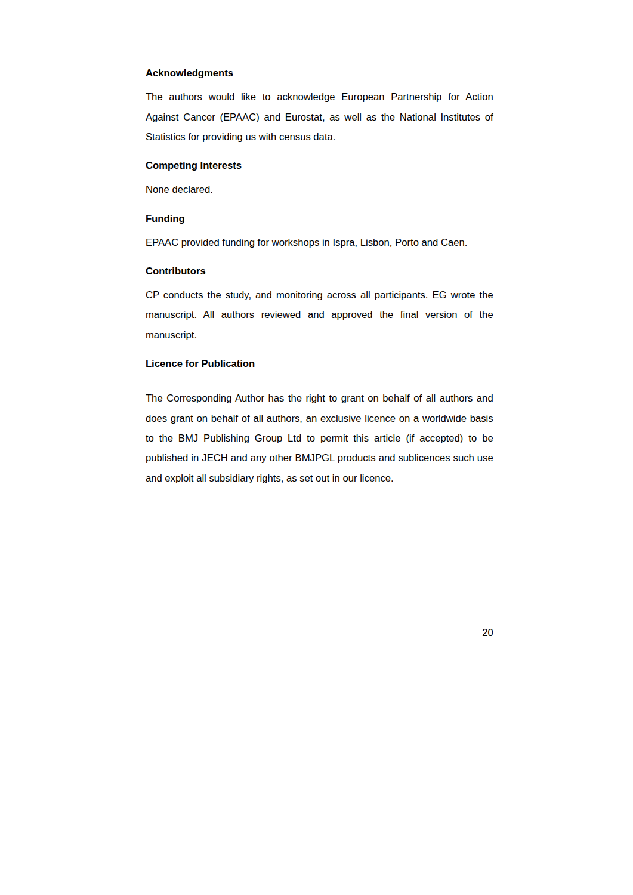Acknowledgments
The authors would like to acknowledge European Partnership for Action Against Cancer (EPAAC) and Eurostat, as well as the National Institutes of Statistics for providing us with census data.
Competing Interests
None declared.
Funding
EPAAC provided funding for workshops in Ispra, Lisbon, Porto and Caen.
Contributors
CP conducts the study, and monitoring across all participants. EG wrote the manuscript. All authors reviewed and approved the final version of the manuscript.
Licence for Publication
The Corresponding Author has the right to grant on behalf of all authors and does grant on behalf of all authors, an exclusive licence on a worldwide basis to the BMJ Publishing Group Ltd to permit this article (if accepted) to be published in JECH and any other BMJPGL products and sublicences such use and exploit all subsidiary rights, as set out in our licence.
20